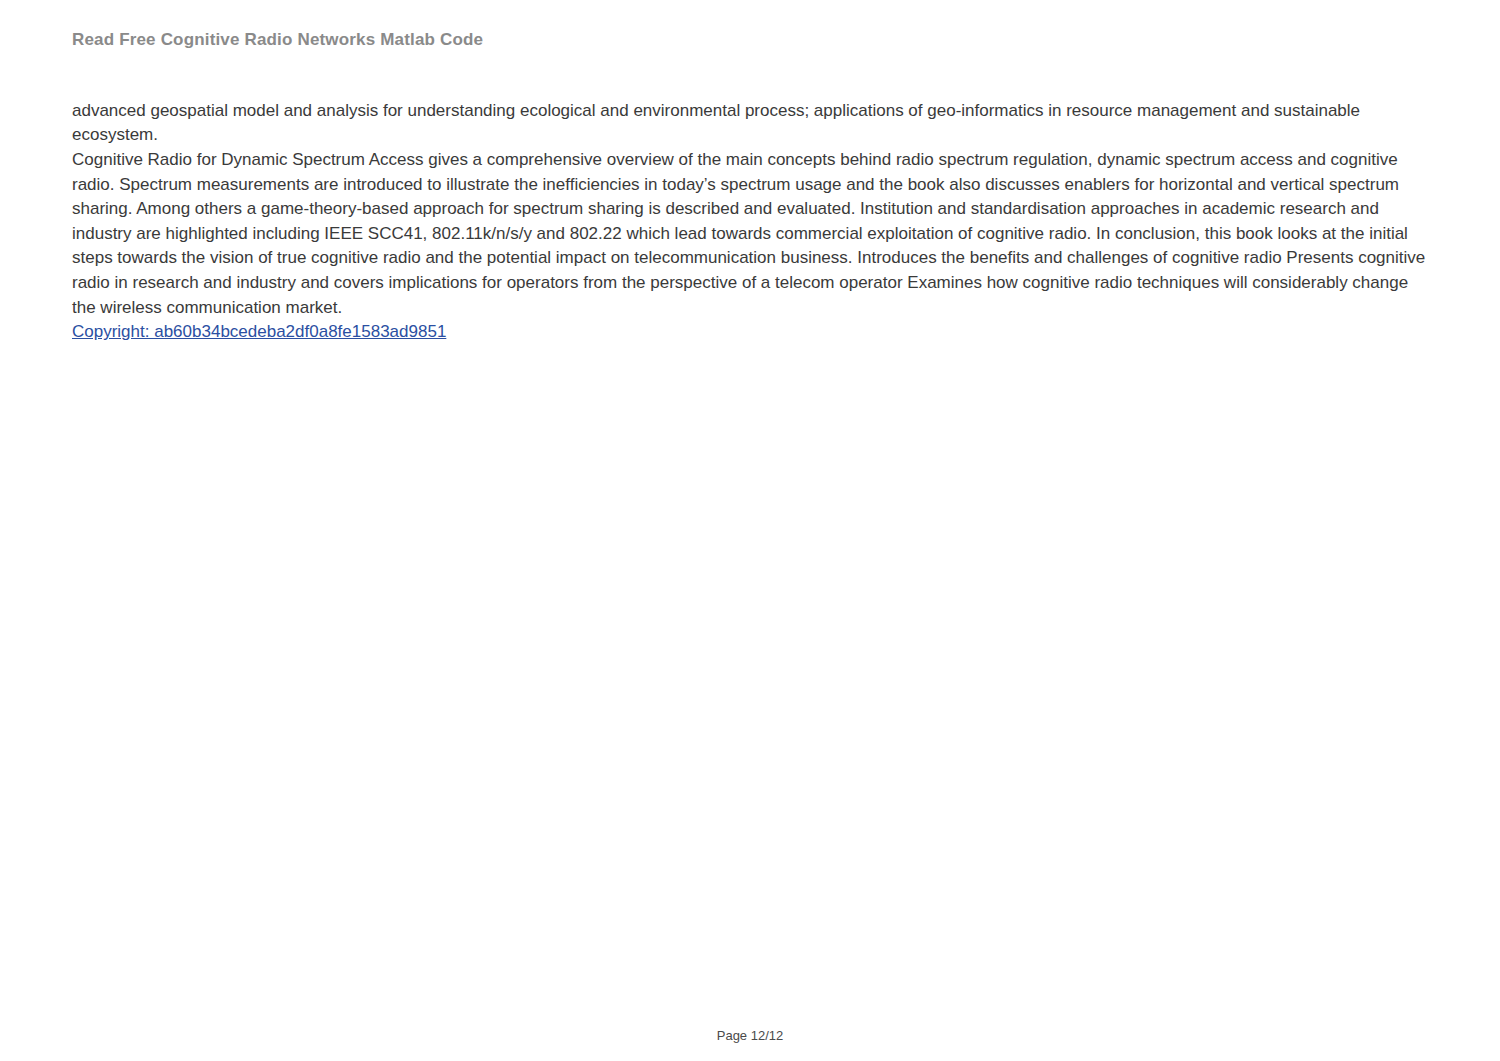Read Free Cognitive Radio Networks Matlab Code
advanced geospatial model and analysis for understanding ecological and environmental process; applications of geo-informatics in resource management and sustainable ecosystem.
Cognitive Radio for Dynamic Spectrum Access gives a comprehensive overview of the main concepts behind radio spectrum regulation, dynamic spectrum access and cognitive radio. Spectrum measurements are introduced to illustrate the inefficiencies in today’s spectrum usage and the book also discusses enablers for horizontal and vertical spectrum sharing. Among others a game-theory-based approach for spectrum sharing is described and evaluated. Institution and standardisation approaches in academic research and industry are highlighted including IEEE SCC41, 802.11k/n/s/y and 802.22 which lead towards commercial exploitation of cognitive radio. In conclusion, this book looks at the initial steps towards the vision of true cognitive radio and the potential impact on telecommunication business. Introduces the benefits and challenges of cognitive radio Presents cognitive radio in research and industry and covers implications for operators from the perspective of a telecom operator Examines how cognitive radio techniques will considerably change the wireless communication market.
Copyright: ab60b34bcedeba2df0a8fe1583ad9851
Page 12/12